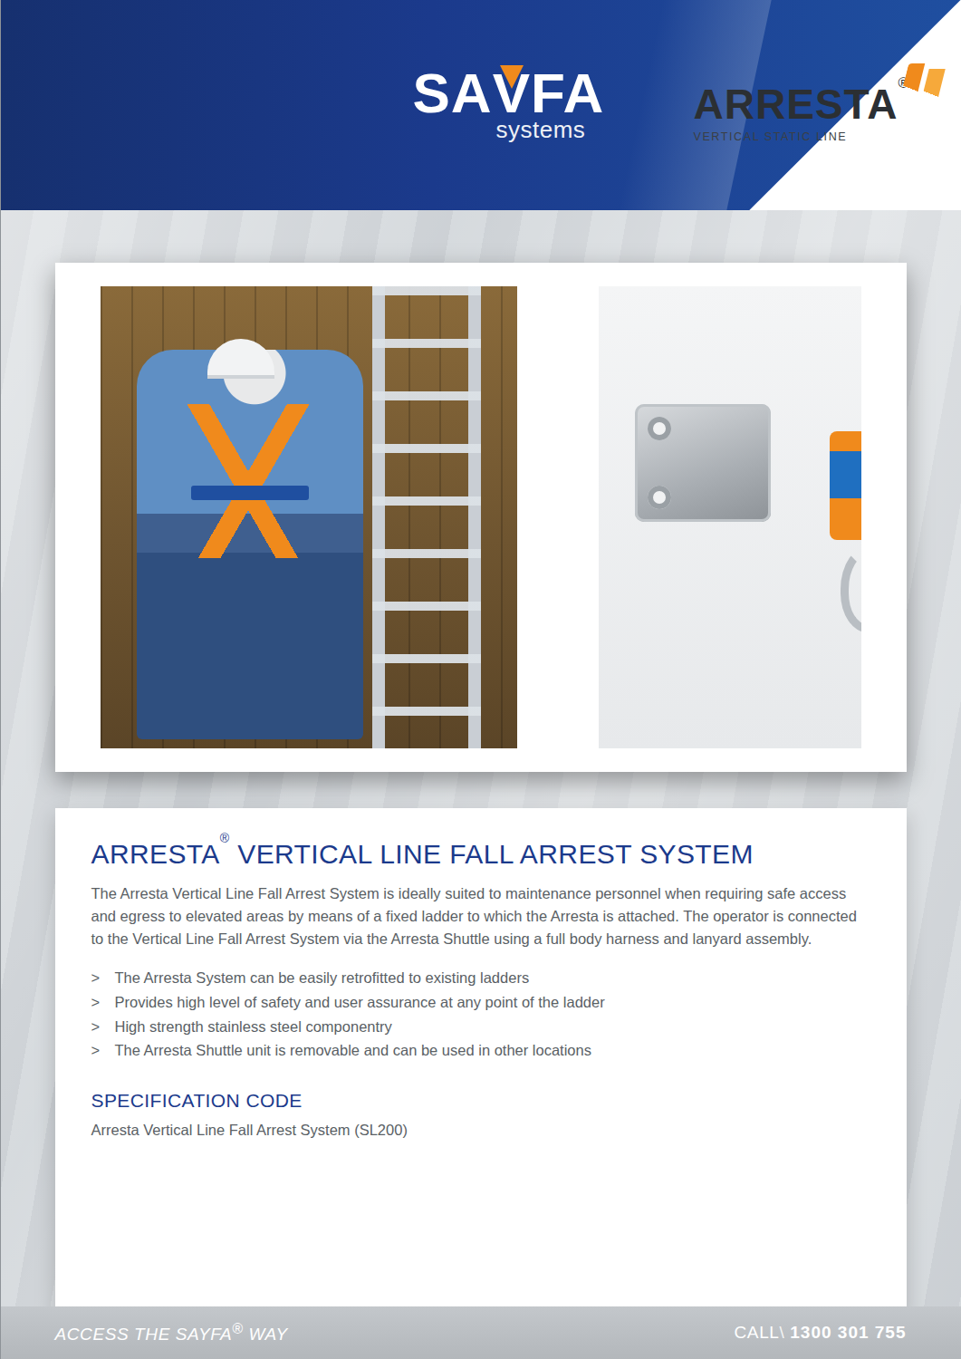SAVFA systems
ARRESTA® VERTICAL STATIC LINE
Arresta® Vertical Line Fall Arrest System
The Arresta Vertical Line Fall Arrest System is ideally suited to maintenance personnel when requiring safe access and egress to elevated areas by means of a fixed ladder to which the Arresta is attached. The operator is connected to the Vertical Line Fall Arrest System via the Arresta Shuttle using a full body harness and lanyard assembly.
The Arresta System can be easily retrofitted to existing ladders
Provides high level of safety and user assurance at any point of the ladder
High strength stainless steel componentry
The Arresta Shuttle unit is removable and can be used in other locations
Specification Code
Arresta Vertical Line Fall Arrest System (SL200)
Access the SAYFA® way
Call\ 1300 301 755